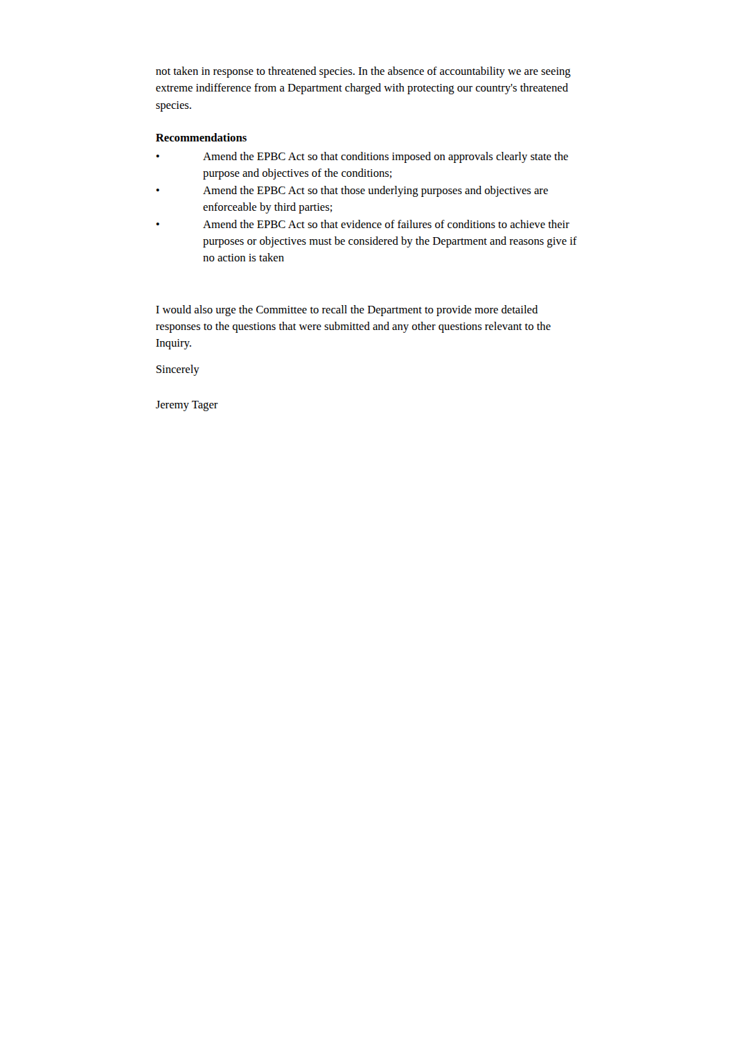not taken in response to threatened species. In the absence of accountability we are seeing extreme indifference from a Department charged with protecting our country's threatened species.
Recommendations
•Amend the EPBC Act so that conditions imposed on approvals clearly state the purpose and objectives of the conditions;
•Amend the EPBC Act so that those underlying purposes and objectives are enforceable by third parties;
•Amend the EPBC Act so that evidence of failures of conditions to achieve their purposes or objectives must be considered by the Department and reasons give if no action is taken
I would also urge the Committee to recall the Department to provide more detailed responses to the questions that were submitted and any other questions relevant to the Inquiry.
Sincerely
Jeremy Tager